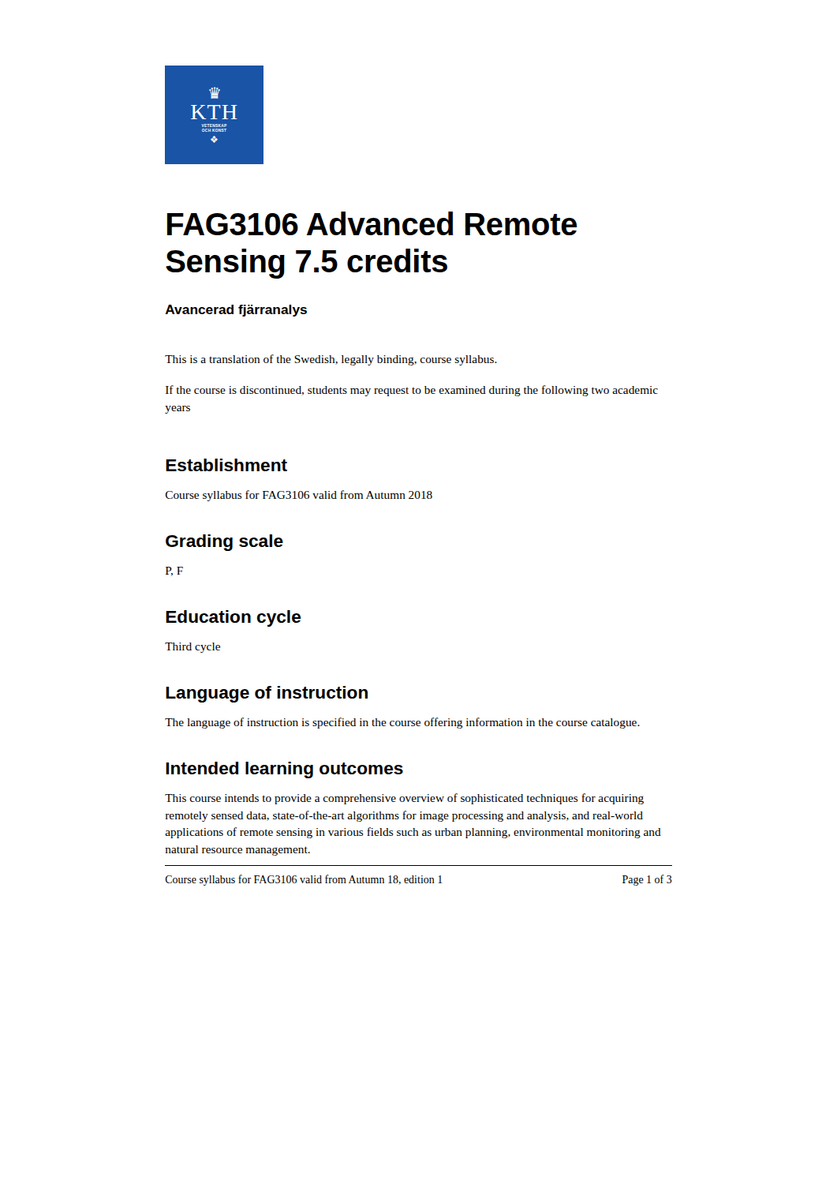♛
KTH
VETENSKAP
OCH KONST
❖
FAG3106 Advanced Remote Sensing 7.5 credits
Avancerad fjärranalys
This is a translation of the Swedish, legally binding, course syllabus.
If the course is discontinued, students may request to be examined during the following two academic years
Establishment
Course syllabus for FAG3106 valid from Autumn 2018
Grading scale
P, F
Education cycle
Third cycle
Language of instruction
The language of instruction is specified in the course offering information in the course catalogue.
Intended learning outcomes
This course intends to provide a comprehensive overview of sophisticated techniques for acquiring remotely sensed data, state-of-the-art algorithms for image processing and analysis, and real-world applications of remote sensing in various fields such as urban planning, environmental monitoring and natural resource management.
Course syllabus for FAG3106 valid from Autumn 18, edition 1
Page 1 of 3